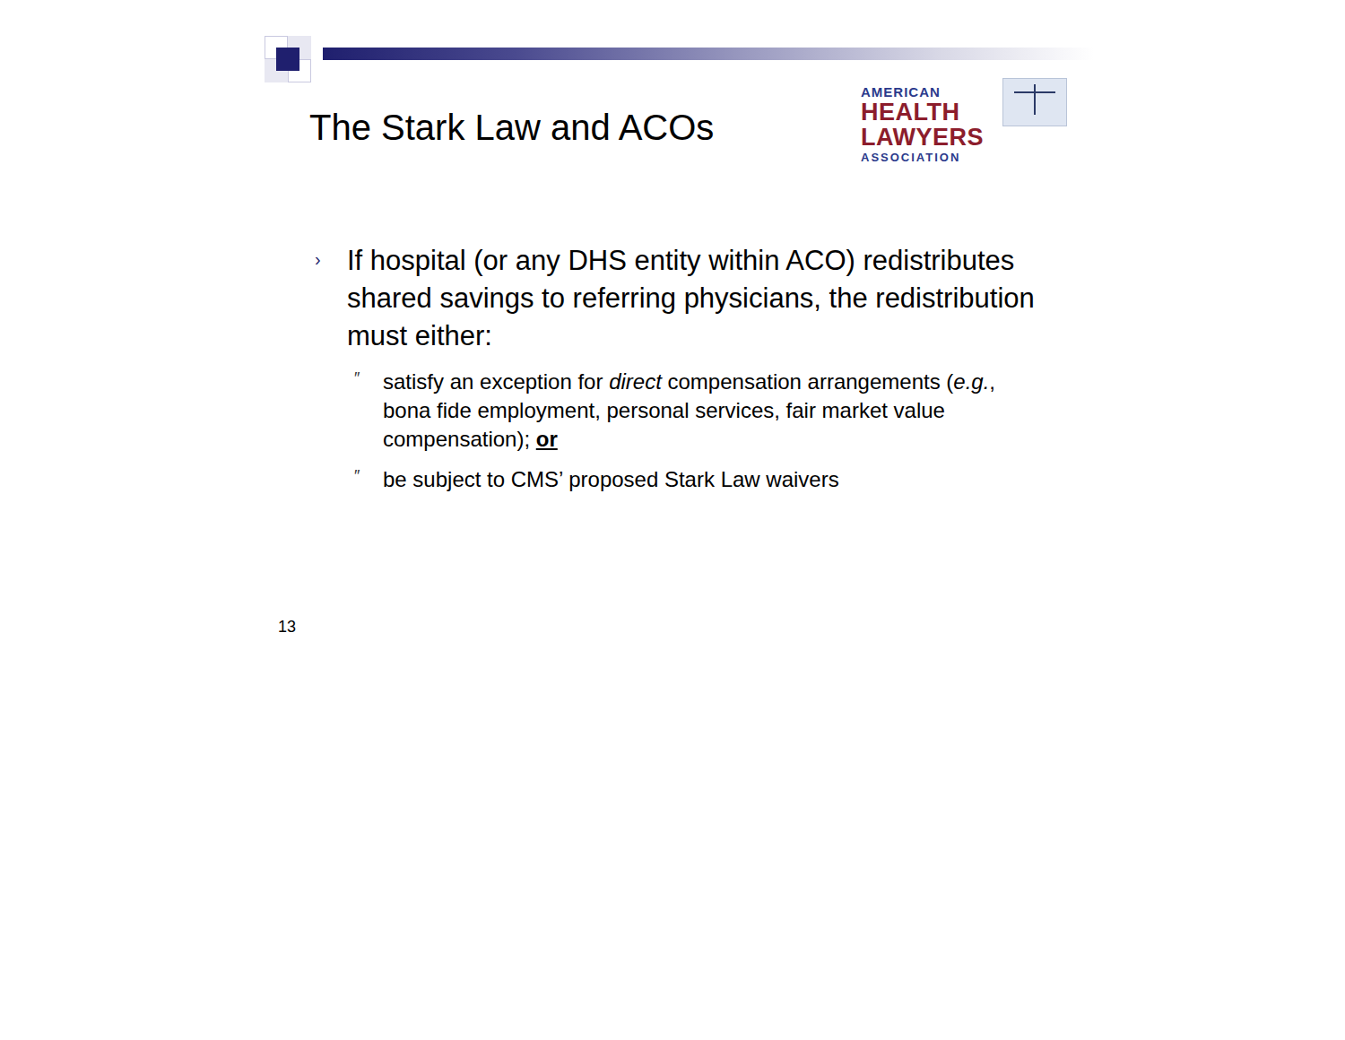AMERICAN
HEALTH LAWYERS
ASSOCIATION
The Stark Law and ACOs
If hospital (or any DHS entity within ACO) redistributes shared savings to referring physicians, the redistribution must either:
satisfy an exception for direct compensation arrangements (e.g., bona fide employment, personal services, fair market value compensation); or
be subject to CMS’ proposed Stark Law waivers
13